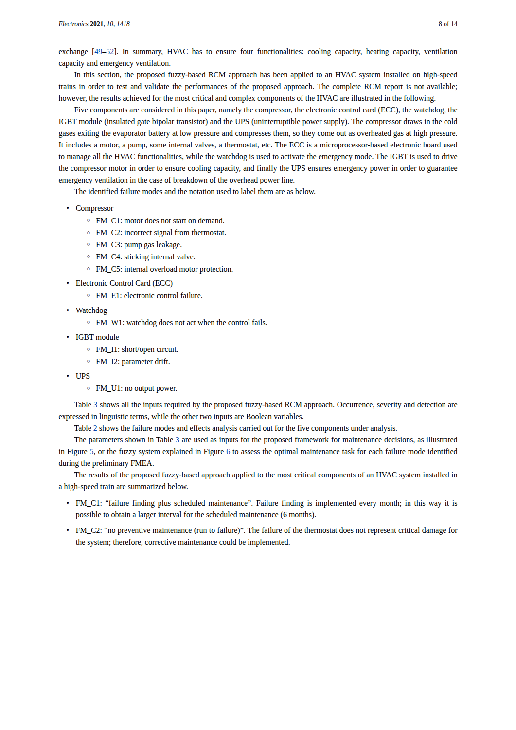Electronics 2021, 10, 1418
8 of 14
exchange [49–52]. In summary, HVAC has to ensure four functionalities: cooling capacity, heating capacity, ventilation capacity and emergency ventilation.
In this section, the proposed fuzzy-based RCM approach has been applied to an HVAC system installed on high-speed trains in order to test and validate the performances of the proposed approach. The complete RCM report is not available; however, the results achieved for the most critical and complex components of the HVAC are illustrated in the following.
Five components are considered in this paper, namely the compressor, the electronic control card (ECC), the watchdog, the IGBT module (insulated gate bipolar transistor) and the UPS (uninterruptible power supply). The compressor draws in the cold gases exiting the evaporator battery at low pressure and compresses them, so they come out as overheated gas at high pressure. It includes a motor, a pump, some internal valves, a thermostat, etc. The ECC is a microprocessor-based electronic board used to manage all the HVAC functionalities, while the watchdog is used to activate the emergency mode. The IGBT is used to drive the compressor motor in order to ensure cooling capacity, and finally the UPS ensures emergency power in order to guarantee emergency ventilation in the case of breakdown of the overhead power line.
The identified failure modes and the notation used to label them are as below.
Compressor
FM_C1: motor does not start on demand.
FM_C2: incorrect signal from thermostat.
FM_C3: pump gas leakage.
FM_C4: sticking internal valve.
FM_C5: internal overload motor protection.
Electronic Control Card (ECC)
FM_E1: electronic control failure.
Watchdog
FM_W1: watchdog does not act when the control fails.
IGBT module
FM_I1: short/open circuit.
FM_I2: parameter drift.
UPS
FM_U1: no output power.
Table 3 shows all the inputs required by the proposed fuzzy-based RCM approach. Occurrence, severity and detection are expressed in linguistic terms, while the other two inputs are Boolean variables.
Table 2 shows the failure modes and effects analysis carried out for the five components under analysis.
The parameters shown in Table 3 are used as inputs for the proposed framework for maintenance decisions, as illustrated in Figure 5, or the fuzzy system explained in Figure 6 to assess the optimal maintenance task for each failure mode identified during the preliminary FMEA.
The results of the proposed fuzzy-based approach applied to the most critical components of an HVAC system installed in a high-speed train are summarized below.
FM_C1: “failure finding plus scheduled maintenance”. Failure finding is implemented every month; in this way it is possible to obtain a larger interval for the scheduled maintenance (6 months).
FM_C2: “no preventive maintenance (run to failure)”. The failure of the thermostat does not represent critical damage for the system; therefore, corrective maintenance could be implemented.